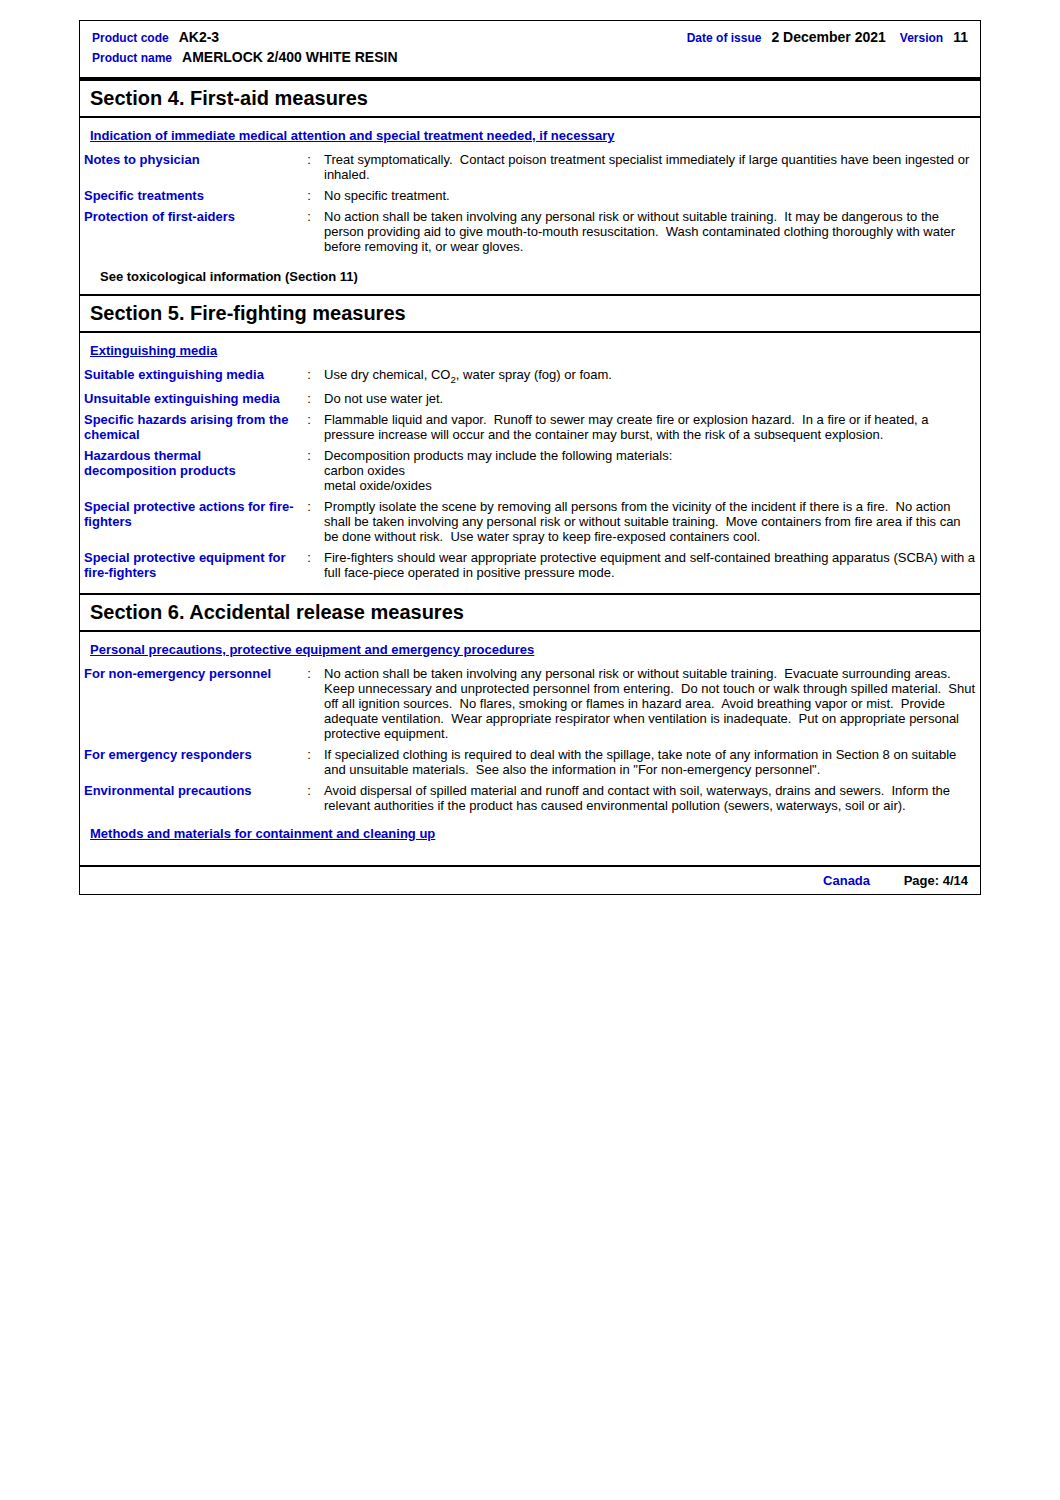Product code AK2-3
Date of issue 2 December 2021 Version 11
Product name AMERLOCK 2/400 WHITE RESIN
Section 4. First-aid measures
Indication of immediate medical attention and special treatment needed, if necessary
| Notes to physician | : | Treat symptomatically. Contact poison treatment specialist immediately if large quantities have been ingested or inhaled. |
| Specific treatments | : | No specific treatment. |
| Protection of first-aiders | : | No action shall be taken involving any personal risk or without suitable training. It may be dangerous to the person providing aid to give mouth-to-mouth resuscitation. Wash contaminated clothing thoroughly with water before removing it, or wear gloves. |
See toxicological information (Section 11)
Section 5. Fire-fighting measures
Extinguishing media
| Suitable extinguishing media | : | Use dry chemical, CO 2 , water spray (fog) or foam. |
| Unsuitable extinguishing media | : | Do not use water jet. |
| Specific hazards arising from the chemical | : | Flammable liquid and vapor. Runoff to sewer may create fire or explosion hazard. In a fire or if heated, a pressure increase will occur and the container may burst, with the risk of a subsequent explosion. |
| Hazardous thermal decomposition products | : | Decomposition products may include the following materials: carbon oxides metal oxide/oxides |
| Special protective actions for fire-fighters | : | Promptly isolate the scene by removing all persons from the vicinity of the incident if there is a fire. No action shall be taken involving any personal risk or without suitable training. Move containers from fire area if this can be done without risk. Use water spray to keep fire-exposed containers cool. |
| Special protective equipment for fire-fighters | : | Fire-fighters should wear appropriate protective equipment and self-contained breathing apparatus (SCBA) with a full face-piece operated in positive pressure mode. |
Section 6. Accidental release measures
Personal precautions, protective equipment and emergency procedures
| For non-emergency personnel | : | No action shall be taken involving any personal risk or without suitable training. Evacuate surrounding areas. Keep unnecessary and unprotected personnel from entering. Do not touch or walk through spilled material. Shut off all ignition sources. No flares, smoking or flames in hazard area. Avoid breathing vapor or mist. Provide adequate ventilation. Wear appropriate respirator when ventilation is inadequate. Put on appropriate personal protective equipment. |
| For emergency responders | : | If specialized clothing is required to deal with the spillage, take note of any information in Section 8 on suitable and unsuitable materials. See also the information in "For non-emergency personnel". |
| Environmental precautions | : | Avoid dispersal of spilled material and runoff and contact with soil, waterways, drains and sewers. Inform the relevant authorities if the product has caused environmental pollution (sewers, waterways, soil or air). |
Methods and materials for containment and cleaning up
Canada Page: 4/14